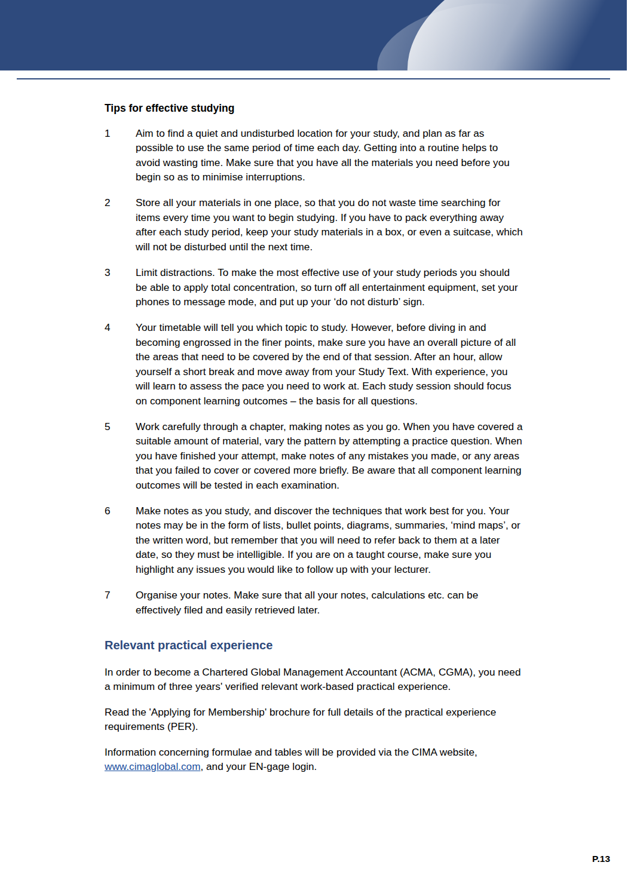Tips for effective studying
1 Aim to find a quiet and undisturbed location for your study, and plan as far as possible to use the same period of time each day. Getting into a routine helps to avoid wasting time. Make sure that you have all the materials you need before you begin so as to minimise interruptions.
2 Store all your materials in one place, so that you do not waste time searching for items every time you want to begin studying. If you have to pack everything away after each study period, keep your study materials in a box, or even a suitcase, which will not be disturbed until the next time.
3 Limit distractions. To make the most effective use of your study periods you should be able to apply total concentration, so turn off all entertainment equipment, set your phones to message mode, and put up your ‘do not disturb’ sign.
4 Your timetable will tell you which topic to study. However, before diving in and becoming engrossed in the finer points, make sure you have an overall picture of all the areas that need to be covered by the end of that session. After an hour, allow yourself a short break and move away from your Study Text. With experience, you will learn to assess the pace you need to work at. Each study session should focus on component learning outcomes – the basis for all questions.
5 Work carefully through a chapter, making notes as you go. When you have covered a suitable amount of material, vary the pattern by attempting a practice question. When you have finished your attempt, make notes of any mistakes you made, or any areas that you failed to cover or covered more briefly. Be aware that all component learning outcomes will be tested in each examination.
6 Make notes as you study, and discover the techniques that work best for you. Your notes may be in the form of lists, bullet points, diagrams, summaries, ‘mind maps’, or the written word, but remember that you will need to refer back to them at a later date, so they must be intelligible. If you are on a taught course, make sure you highlight any issues you would like to follow up with your lecturer.
7 Organise your notes. Make sure that all your notes, calculations etc. can be effectively filed and easily retrieved later.
Relevant practical experience
In order to become a Chartered Global Management Accountant (ACMA, CGMA), you need a minimum of three years' verified relevant work-based practical experience.
Read the 'Applying for Membership' brochure for full details of the practical experience requirements (PER).
Information concerning formulae and tables will be provided via the CIMA website, www.cimaglobal.com, and your EN-gage login.
P.13